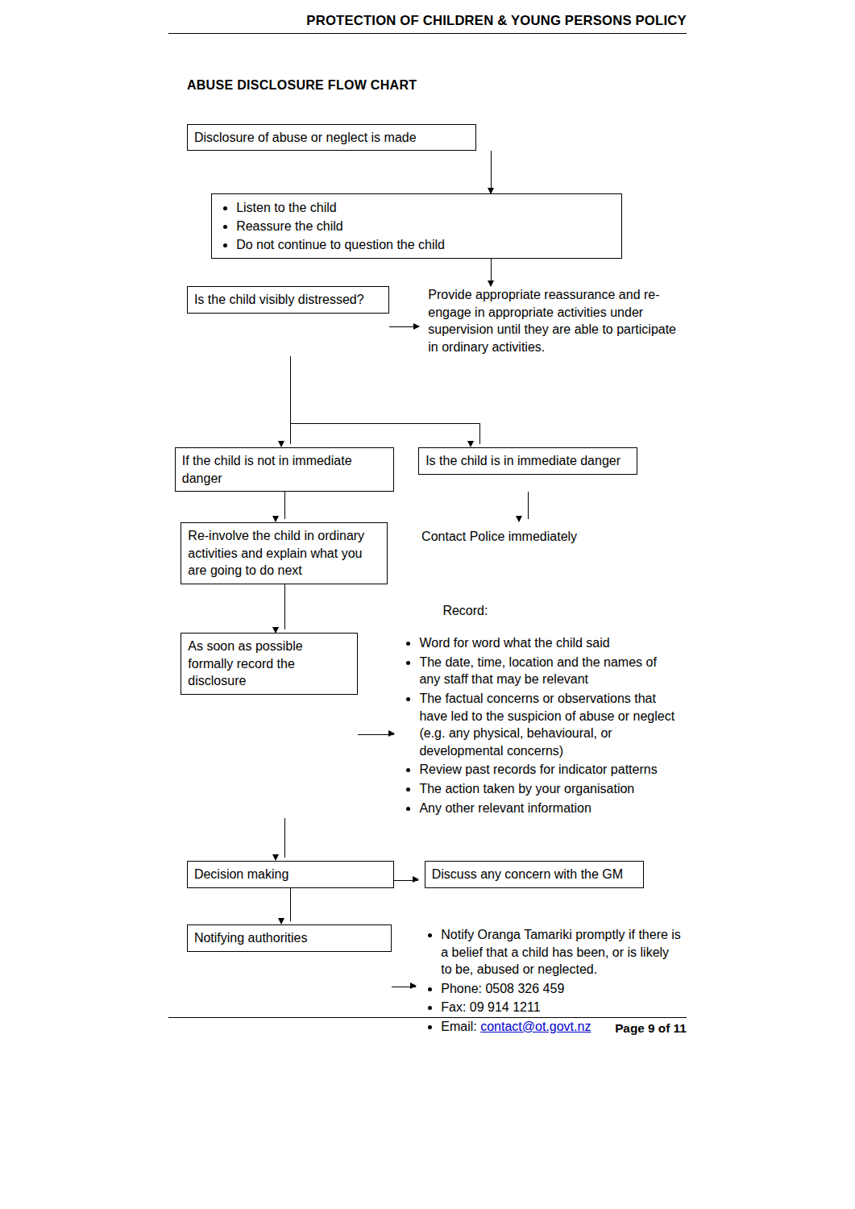PROTECTION OF CHILDREN & YOUNG PERSONS POLICY
ABUSE DISCLOSURE FLOW CHART
Disclosure of abuse or neglect is made
Listen to the child
Reassure the child
Do not continue to question the child
3. Is the child visibly distressed? + right text
Is the child visibly distressed?
Provide appropriate reassurance and re-engage in appropriate activities under supervision until they are able to participate in ordinary activities.
If the child is not in immediate danger
Is the child is in immediate danger
Re-involve the child in ordinary activities and explain what you are going to do next
Contact Police immediately
Record:
As soon as possible formally record the disclosure
Word for word what the child said
The date, time, location and the names of any staff that may be relevant
The factual concerns or observations that have led to the suspicion of abuse or neglect (e.g. any physical, behavioural, or developmental concerns)
Review past records for indicator patterns
The action taken by your organisation
Any other relevant information
Decision making
Discuss any concern with the GM
Notifying authorities
Notify Oranga Tamariki promptly if there is a belief that a child has been, or is likely to be, abused or neglected.
Phone: 0508 326 459
Fax: 09 914 1211
Email: contact@ot.govt.nz
Page 9 of 11